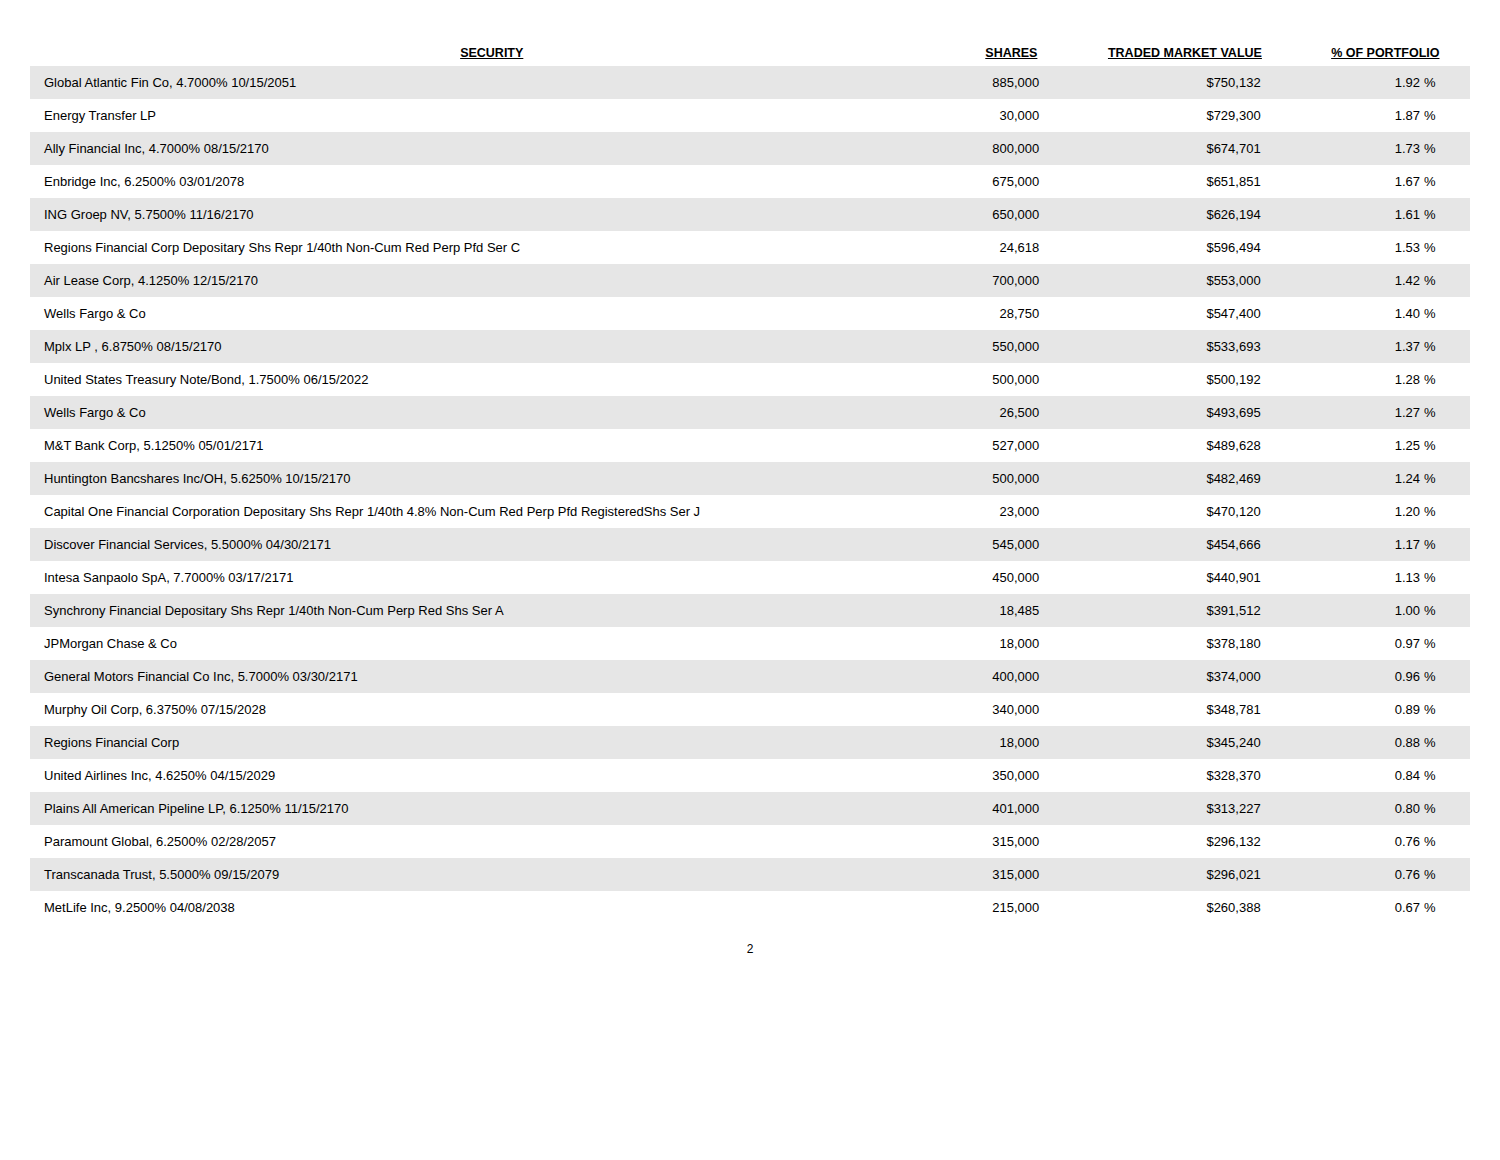| SECURITY | SHARES | TRADED MARKET VALUE | % OF PORTFOLIO |
| --- | --- | --- | --- |
| Global Atlantic Fin Co, 4.7000% 10/15/2051 | 885,000 | $750,132 | 1.92 % |
| Energy Transfer LP | 30,000 | $729,300 | 1.87 % |
| Ally Financial Inc, 4.7000% 08/15/2170 | 800,000 | $674,701 | 1.73 % |
| Enbridge Inc, 6.2500% 03/01/2078 | 675,000 | $651,851 | 1.67 % |
| ING Groep NV, 5.7500% 11/16/2170 | 650,000 | $626,194 | 1.61 % |
| Regions Financial Corp Depositary Shs Repr 1/40th Non-Cum Red Perp Pfd Ser C | 24,618 | $596,494 | 1.53 % |
| Air Lease Corp, 4.1250% 12/15/2170 | 700,000 | $553,000 | 1.42 % |
| Wells Fargo & Co | 28,750 | $547,400 | 1.40 % |
| Mplx LP , 6.8750% 08/15/2170 | 550,000 | $533,693 | 1.37 % |
| United States Treasury Note/Bond, 1.7500% 06/15/2022 | 500,000 | $500,192 | 1.28 % |
| Wells Fargo & Co | 26,500 | $493,695 | 1.27 % |
| M&T Bank Corp, 5.1250% 05/01/2171 | 527,000 | $489,628 | 1.25 % |
| Huntington Bancshares Inc/OH, 5.6250% 10/15/2170 | 500,000 | $482,469 | 1.24 % |
| Capital One Financial Corporation Depositary Shs Repr 1/40th 4.8% Non-Cum Red Perp Pfd RegisteredShs Ser J | 23,000 | $470,120 | 1.20 % |
| Discover Financial Services, 5.5000% 04/30/2171 | 545,000 | $454,666 | 1.17 % |
| Intesa Sanpaolo SpA, 7.7000% 03/17/2171 | 450,000 | $440,901 | 1.13 % |
| Synchrony Financial Depositary Shs Repr 1/40th Non-Cum Perp Red Shs Ser A | 18,485 | $391,512 | 1.00 % |
| JPMorgan Chase & Co | 18,000 | $378,180 | 0.97 % |
| General Motors Financial Co Inc, 5.7000% 03/30/2171 | 400,000 | $374,000 | 0.96 % |
| Murphy Oil Corp, 6.3750% 07/15/2028 | 340,000 | $348,781 | 0.89 % |
| Regions Financial Corp | 18,000 | $345,240 | 0.88 % |
| United Airlines Inc, 4.6250% 04/15/2029 | 350,000 | $328,370 | 0.84 % |
| Plains All American Pipeline LP, 6.1250% 11/15/2170 | 401,000 | $313,227 | 0.80 % |
| Paramount Global, 6.2500% 02/28/2057 | 315,000 | $296,132 | 0.76 % |
| Transcanada Trust, 5.5000% 09/15/2079 | 315,000 | $296,021 | 0.76 % |
| MetLife Inc, 9.2500% 04/08/2038 | 215,000 | $260,388 | 0.67 % |
2